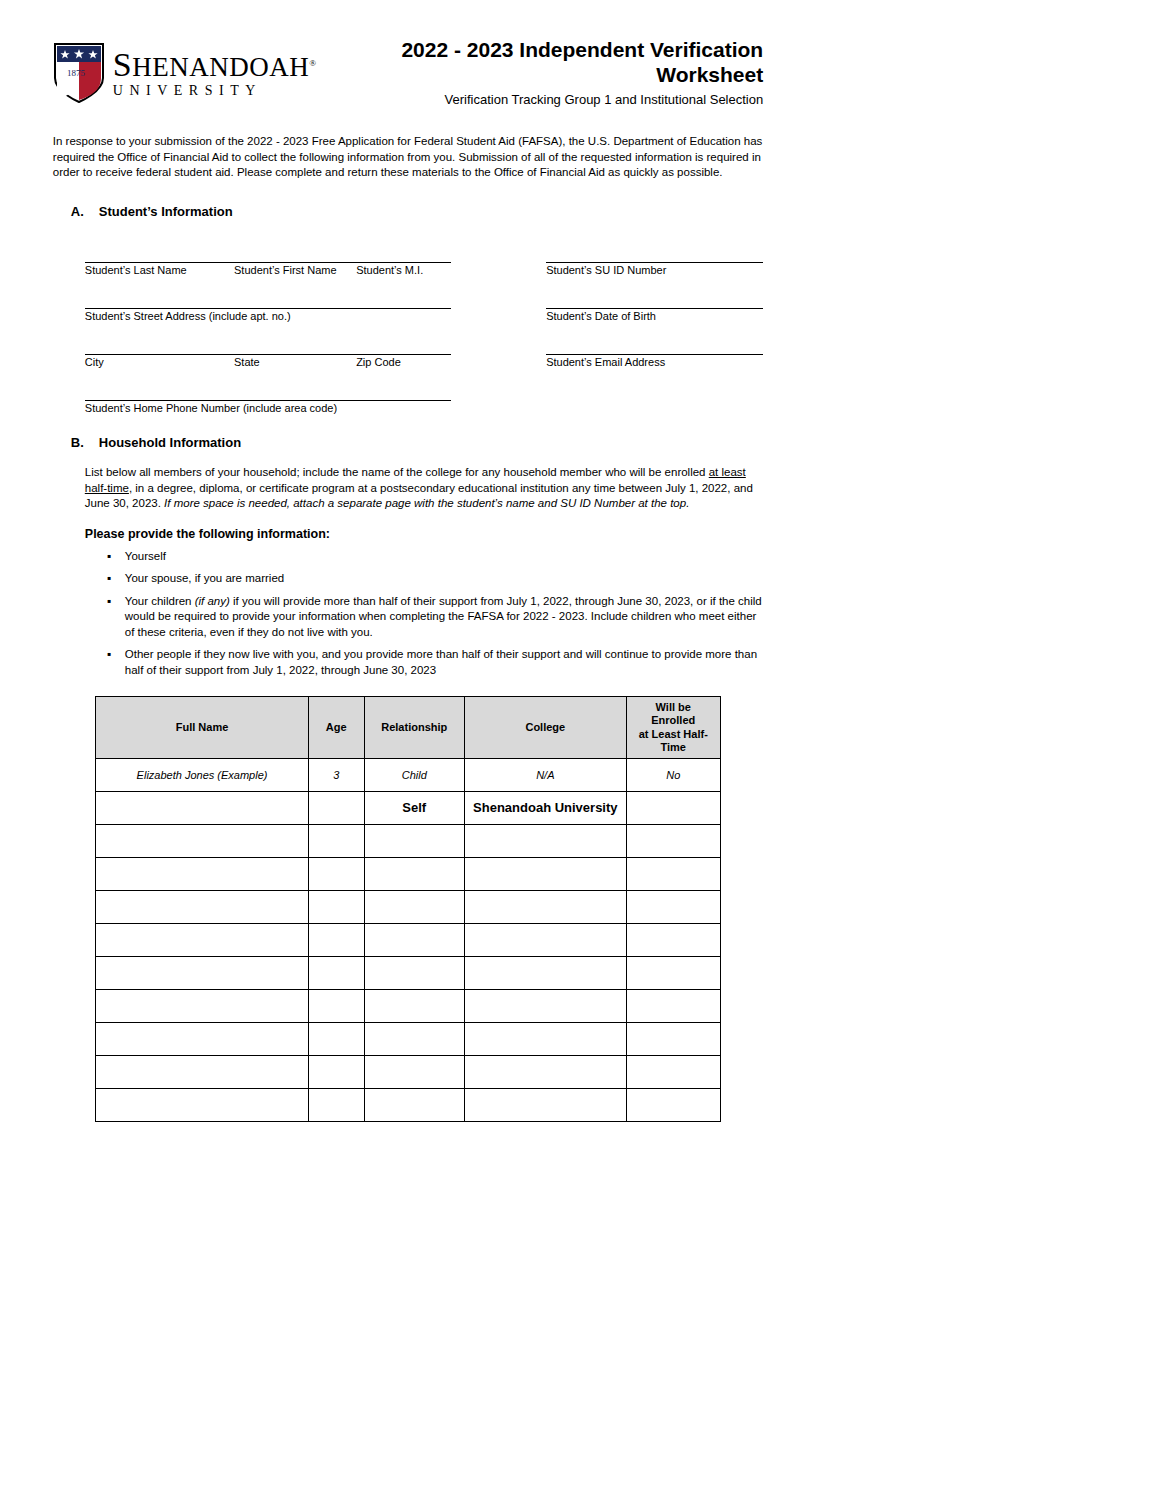1875
SHENANDOAH®
UNIVERSITY
2022 - 2023 Independent Verification
Worksheet
Verification Tracking Group 1 and Institutional Selection
In response to your submission of the 2022 - 2023 Free Application for Federal Student Aid (FAFSA), the U.S. Department of Education has required the Office of Financial Aid to collect the following information from you. Submission of all of the requested information is required in order to receive federal student aid. Please complete and return these materials to the Office of Financial Aid as quickly as possible.
A. Student’s Information
| Student’s Last Name | Student’s First Name | Student’s M.I. | | Student’s SU ID Number |
| Student’s Street Address (include apt. no.) | | Student’s Date of Birth |
| City | State | Zip Code | | Student’s Email Address |
| Student’s Home Phone Number (include area code) | |
B. Household Information
List below all members of your household; include the name of the college for any household member who will be enrolled at least half-time, in a degree, diploma, or certificate program at a postsecondary educational institution any time between July 1, 2022, and June 30, 2023. If more space is needed, attach a separate page with the student’s name and SU ID Number at the top.
Please provide the following information:
Yourself
Your spouse, if you are married
Your children (if any) if you will provide more than half of their support from July 1, 2022, through June 30, 2023, or if the child would be required to provide your information when completing the FAFSA for 2022 - 2023. Include children who meet either of these criteria, even if they do not live with you.
Other people if they now live with you, and you provide more than half of their support and will continue to provide more than half of their support from July 1, 2022, through June 30, 2023
| Full Name | Age | Relationship | College | Will be Enrolled at Least Half- Time |
| --- | --- | --- | --- | --- |
| Elizabeth Jones (Example) | 3 | Child | N/A | No |
| | | Self | Shenandoah University | |